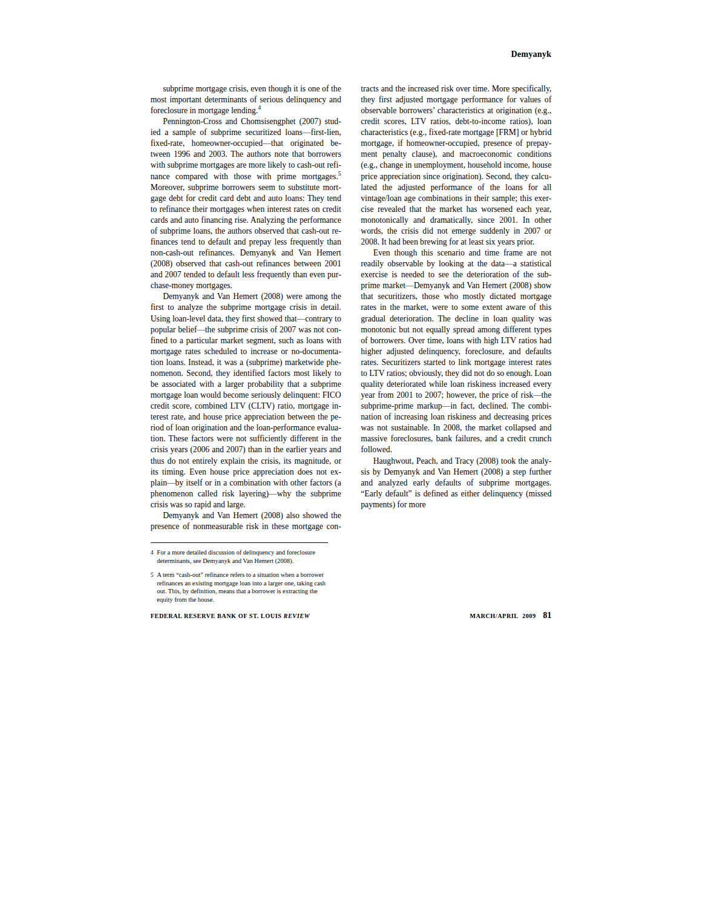Demyanyk
subprime mortgage crisis, even though it is one of the most important determinants of serious delinquency and foreclosure in mortgage lending.4
Pennington-Cross and Chomsisengphet (2007) studied a sample of subprime securitized loans—first-lien, fixed-rate, homeowner-occupied—that originated between 1996 and 2003. The authors note that borrowers with subprime mortgages are more likely to cash-out refinance compared with those with prime mortgages.5 Moreover, subprime borrowers seem to substitute mortgage debt for credit card debt and auto loans: They tend to refinance their mortgages when interest rates on credit cards and auto financing rise. Analyzing the performance of subprime loans, the authors observed that cash-out refinances tend to default and prepay less frequently than non-cash-out refinances. Demyanyk and Van Hemert (2008) observed that cash-out refinances between 2001 and 2007 tended to default less frequently than even purchase-money mortgages.
Demyanyk and Van Hemert (2008) were among the first to analyze the subprime mortgage crisis in detail. Using loan-level data, they first showed that—contrary to popular belief—the subprime crisis of 2007 was not confined to a particular market segment, such as loans with mortgage rates scheduled to increase or no-documentation loans. Instead, it was a (subprime) marketwide phenomenon. Second, they identified factors most likely to be associated with a larger probability that a subprime mortgage loan would become seriously delinquent: FICO credit score, combined LTV (CLTV) ratio, mortgage interest rate, and house price appreciation between the period of loan origination and the loan-performance evaluation. These factors were not sufficiently different in the crisis years (2006 and 2007) than in the earlier years and thus do not entirely explain the crisis, its magnitude, or its timing. Even house price appreciation does not explain—by itself or in a combination with other factors (a phenomenon called risk layering)—why the subprime crisis was so rapid and large.
Demyanyk and Van Hemert (2008) also showed the presence of nonmeasurable risk in these mortgage contracts and the increased risk over time. More specifically, they first adjusted mortgage performance for values of observable borrowers’ characteristics at origination (e.g., credit scores, LTV ratios, debt-to-income ratios), loan characteristics (e.g., fixed-rate mortgage [FRM] or hybrid mortgage, if homeowner-occupied, presence of prepayment penalty clause), and macroeconomic conditions (e.g., change in unemployment, household income, house price appreciation since origination). Second, they calculated the adjusted performance of the loans for all vintage/loan age combinations in their sample; this exercise revealed that the market has worsened each year, monotonically and dramatically, since 2001. In other words, the crisis did not emerge suddenly in 2007 or 2008. It had been brewing for at least six years prior.
Even though this scenario and time frame are not readily observable by looking at the data—a statistical exercise is needed to see the deterioration of the subprime market—Demyanyk and Van Hemert (2008) show that securitizers, those who mostly dictated mortgage rates in the market, were to some extent aware of this gradual deterioration. The decline in loan quality was monotonic but not equally spread among different types of borrowers. Over time, loans with high LTV ratios had higher adjusted delinquency, foreclosure, and defaults rates. Securitizers started to link mortgage interest rates to LTV ratios; obviously, they did not do so enough. Loan quality deteriorated while loan riskiness increased every year from 2001 to 2007; however, the price of risk—the subprime-prime markup—in fact, declined. The combination of increasing loan riskiness and decreasing prices was not sustainable. In 2008, the market collapsed and massive foreclosures, bank failures, and a credit crunch followed.
Haughwout, Peach, and Tracy (2008) took the analysis by Demyanyk and Van Hemert (2008) a step further and analyzed early defaults of subprime mortgages. “Early default” is defined as either delinquency (missed payments) for more
4
For a more detailed discussion of delinquency and foreclosure determinants, see Demyanyk and Van Hemert (2008).
5
A term “cash-out” refinance refers to a situation when a borrower refinances an existing mortgage loan into a larger one, taking cash out. This, by definition, means that a borrower is extracting the equity from the house.
Federal Reserve Bank of St. Louis Review
March/April 200981